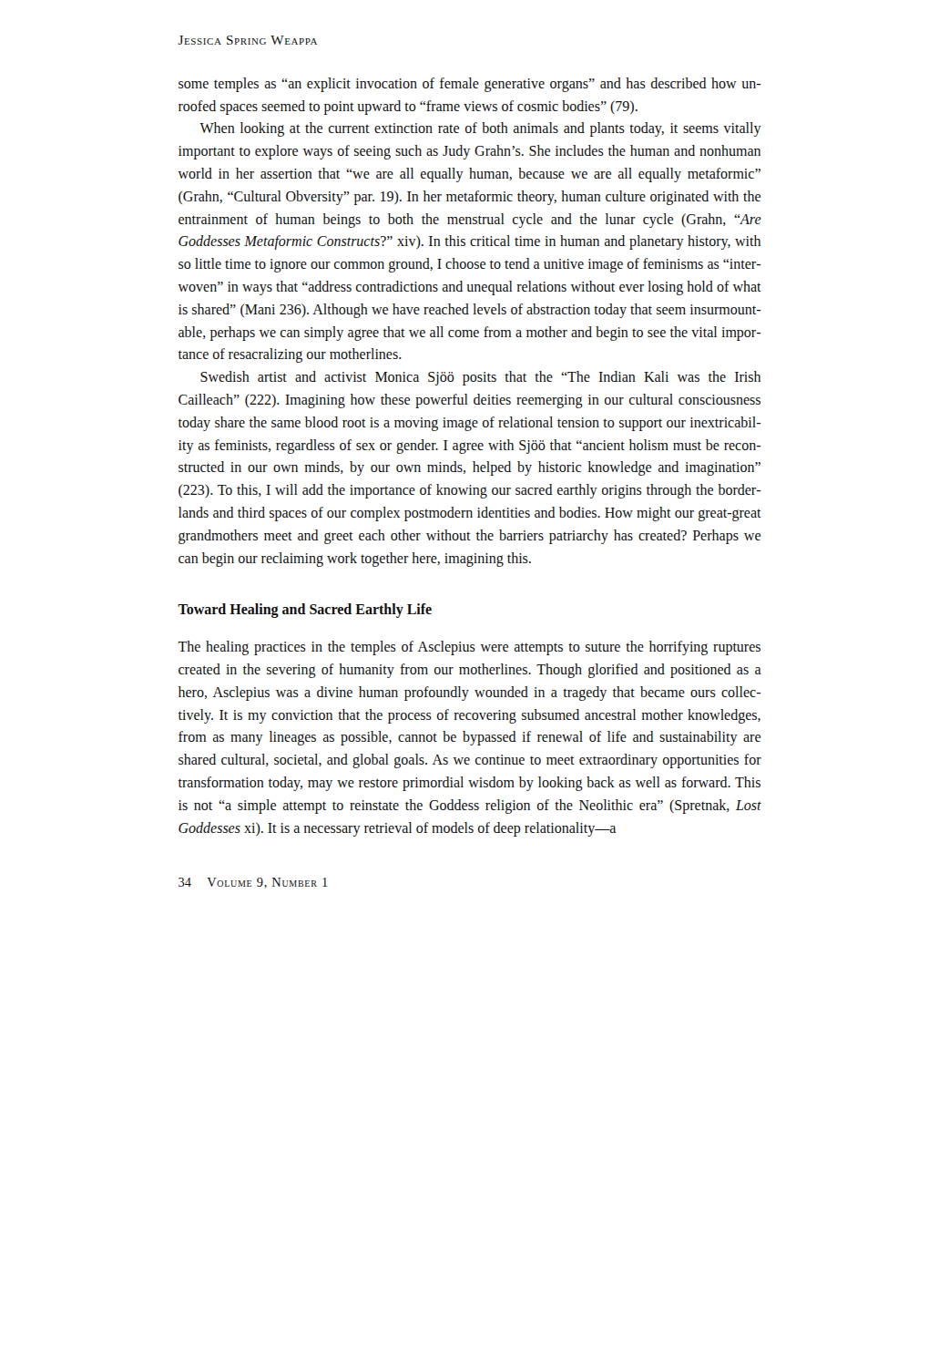Jessica Spring Weappa
some temples as “an explicit invocation of female generative organs” and has described how unroofed spaces seemed to point upward to “frame views of cosmic bodies” (79).
When looking at the current extinction rate of both animals and plants today, it seems vitally important to explore ways of seeing such as Judy Grahn’s. She includes the human and nonhuman world in her assertion that “we are all equally human, because we are all equally metaformic” (Grahn, “Cultural Obversity” par. 19). In her metaformic theory, human culture originated with the entrainment of human beings to both the menstrual cycle and the lunar cycle (Grahn, “Are Goddesses Metaformic Constructs?” xiv). In this critical time in human and planetary history, with so little time to ignore our common ground, I choose to tend a unitive image of feminisms as “interwoven” in ways that “address contradictions and unequal relations without ever losing hold of what is shared” (Mani 236). Although we have reached levels of abstraction today that seem insurmountable, perhaps we can simply agree that we all come from a mother and begin to see the vital importance of resacralizing our motherlines.
Swedish artist and activist Monica Sjöö posits that the “The Indian Kali was the Irish Cailleach” (222). Imagining how these powerful deities reemerging in our cultural consciousness today share the same blood root is a moving image of relational tension to support our inextricability as feminists, regardless of sex or gender. I agree with Sjöö that “ancient holism must be reconstructed in our own minds, by our own minds, helped by historic knowledge and imagination” (223). To this, I will add the importance of knowing our sacred earthly origins through the borderlands and third spaces of our complex postmodern identities and bodies. How might our great-great grandmothers meet and greet each other without the barriers patriarchy has created? Perhaps we can begin our reclaiming work together here, imagining this.
Toward Healing and Sacred Earthly Life
The healing practices in the temples of Asclepius were attempts to suture the horrifying ruptures created in the severing of humanity from our motherlines. Though glorified and positioned as a hero, Asclepius was a divine human profoundly wounded in a tragedy that became ours collectively. It is my conviction that the process of recovering subsumed ancestral mother knowledges, from as many lineages as possible, cannot be bypassed if renewal of life and sustainability are shared cultural, societal, and global goals. As we continue to meet extraordinary opportunities for transformation today, may we restore primordial wisdom by looking back as well as forward. This is not “a simple attempt to reinstate the Goddess religion of the Neolithic era” (Spretnak, Lost Goddesses xi). It is a necessary retrieval of models of deep relationality—a
34 Volume 9, Number 1